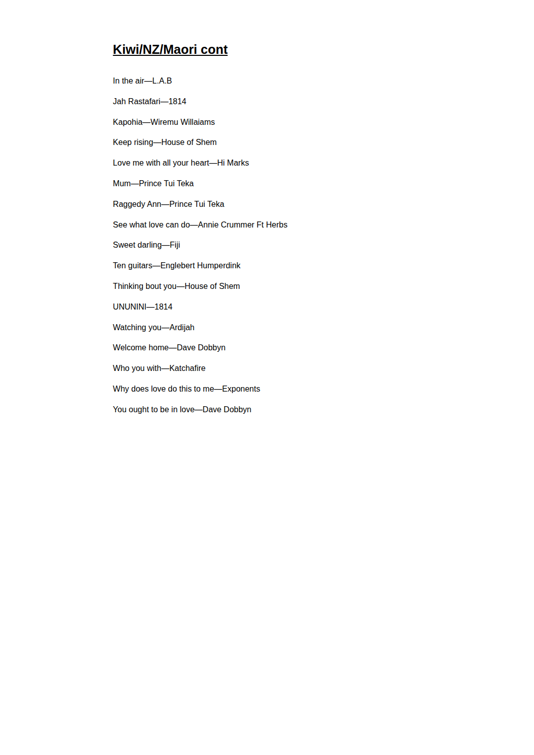Kiwi/NZ/Maori cont
In the air—L.A.B
Jah Rastafari—1814
Kapohia—Wiremu Willaiams
Keep rising—House of Shem
Love me with all your heart—Hi Marks
Mum—Prince Tui Teka
Raggedy Ann—Prince Tui Teka
See what love can do—Annie Crummer Ft Herbs
Sweet darling—Fiji
Ten guitars—Englebert Humperdink
Thinking bout you—House of Shem
UNUNINI—1814
Watching you—Ardijah
Welcome home—Dave Dobbyn
Who you with—Katchafire
Why does love do this to me—Exponents
You ought to be in love—Dave Dobbyn